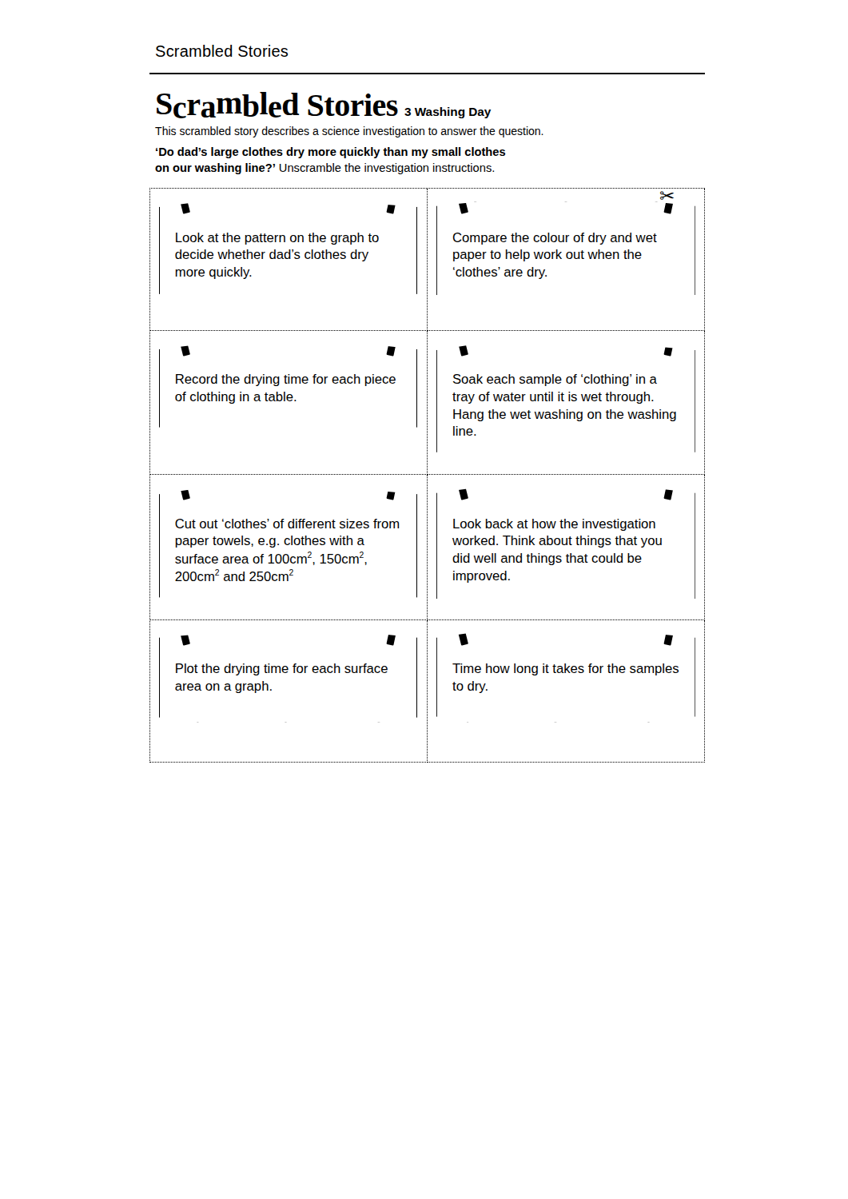Scrambled Stories
Scrambled Stories
3 Washing Day
This scrambled story describes a science investigation to answer the question.
‘Do dad’s large clothes dry more quickly than my small clothes on our washing line?’ Unscramble the investigation instructions.
✂
Look at the pattern on the graph to decide whether dad’s clothes dry more quickly.
Compare the colour of dry and wet paper to help work out when the ‘clothes’ are dry.
Record the drying time for each piece of clothing in a table.
Soak each sample of ‘clothing’ in a tray of water until it is wet through. Hang the wet washing on the washing line.
Cut out ‘clothes’ of different sizes from paper towels, e.g. clothes with a surface area of 100cm2, 150cm2, 200cm2 and 250cm2
Look back at how the investigation worked. Think about things that you did well and things that could be improved.
Plot the drying time for each surface area on a graph.
Time how long it takes for the samples to dry.